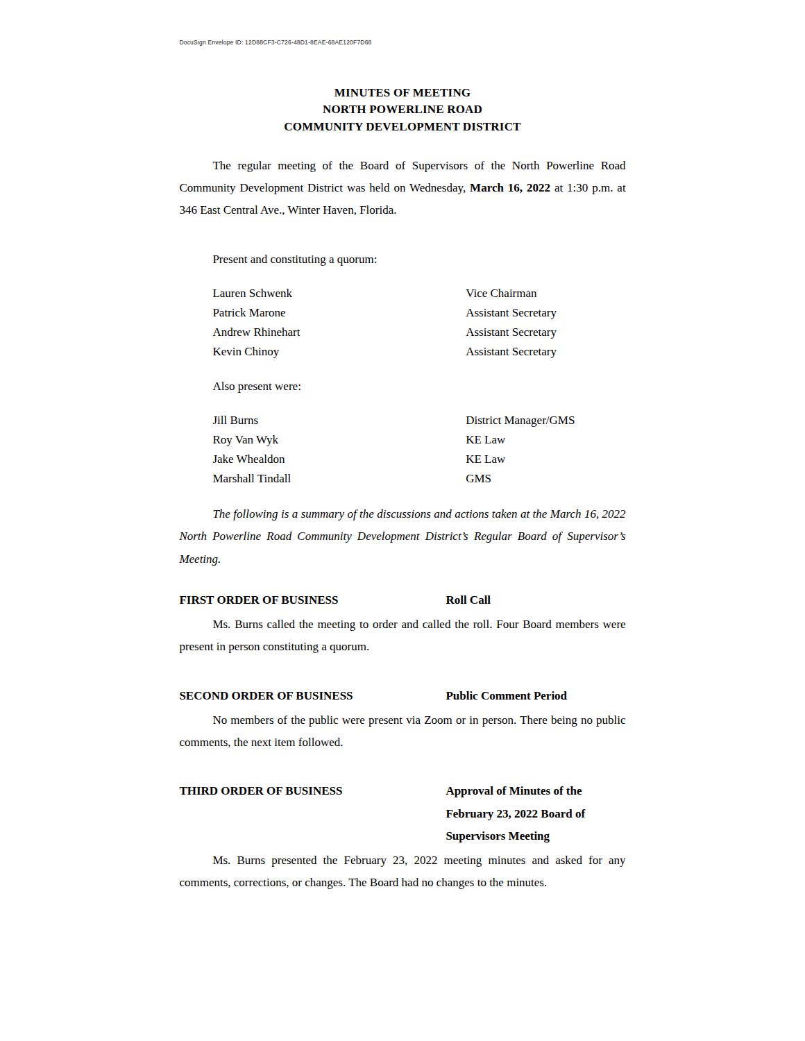DocuSign Envelope ID: 12D88CF3-C726-48D1-8EAE-68AE120F7D68
MINUTES OF MEETING
NORTH POWERLINE ROAD
COMMUNITY DEVELOPMENT DISTRICT
The regular meeting of the Board of Supervisors of the North Powerline Road Community Development District was held on Wednesday, March 16, 2022 at 1:30 p.m. at 346 East Central Ave., Winter Haven, Florida.
Present and constituting a quorum:
| Lauren Schwenk | Vice Chairman |
| Patrick Marone | Assistant Secretary |
| Andrew Rhinehart | Assistant Secretary |
| Kevin Chinoy | Assistant Secretary |
Also present were:
| Jill Burns | District Manager/GMS |
| Roy Van Wyk | KE Law |
| Jake Whealdon | KE Law |
| Marshall Tindall | GMS |
The following is a summary of the discussions and actions taken at the March 16, 2022 North Powerline Road Community Development District’s Regular Board of Supervisor’s Meeting.
First Order of Business
Roll Call
Ms. Burns called the meeting to order and called the roll. Four Board members were present in person constituting a quorum.
Second Order of Business
Public Comment Period
No members of the public were present via Zoom or in person. There being no public comments, the next item followed.
Third Order of Business
Approval of Minutes of the February 23, 2022 Board of Supervisors Meeting
Ms. Burns presented the February 23, 2022 meeting minutes and asked for any comments, corrections, or changes. The Board had no changes to the minutes.